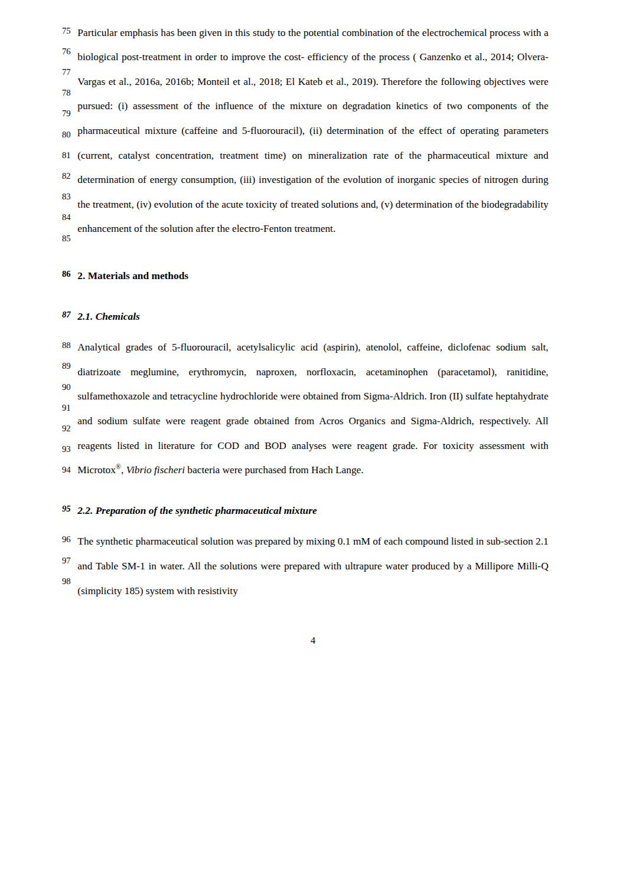75 Particular emphasis has been given in this study to the potential combination of the 76electrochemical process with a biological post-treatment in order to improve the cost- 77efficiency of the process ( Ganzenko et al., 2014; Olvera-Vargas et al., 2016a, 2016b; 78 Monteil et al., 2018; El Kateb et al., 2019). Therefore the following objectives were pursued: 79(i) assessment of the influence of the mixture on degradation kinetics of two components of 80the pharmaceutical mixture (caffeine and 5-fluorouracil), (ii) determination of the effect of 81operating parameters (current, catalyst concentration, treatment time) on mineralization rate 82of the pharmaceutical mixture and determination of energy consumption, (iii) investigation of 83the evolution of inorganic species of nitrogen during the treatment, (iv) evolution of the acute 84toxicity of treated solutions and, (v) determination of the biodegradability enhancement of the 85solution after the electro-Fenton treatment.
862. Materials and methods
872.1. Chemicals
88 Analytical grades of 5-fluorouracil, acetylsalicylic acid (aspirin), atenolol, caffeine, 89diclofenac sodium salt, diatrizoate meglumine, erythromycin, naproxen, norfloxacin, 90acetaminophen (paracetamol), ranitidine, sulfamethoxazole and tetracycline hydrochloride 91were obtained from Sigma-Aldrich. Iron (II) sulfate heptahydrate and sodium sulfate were 92reagent grade obtained from Acros Organics and Sigma-Aldrich, respectively. All reagents 93listed in literature for COD and BOD analyses were reagent grade. For toxicity assessment 94with Microtox®, Vibrio fischeri bacteria were purchased from Hach Lange.
952.2. Preparation of the synthetic pharmaceutical mixture
96 The synthetic pharmaceutical solution was prepared by mixing 0.1 mM of each compound 97listed in sub-section 2.1 and Table SM-1 in water. All the solutions were prepared with 98ultrapure water produced by a Millipore Milli-Q (simplicity 185) system with resistivity
4